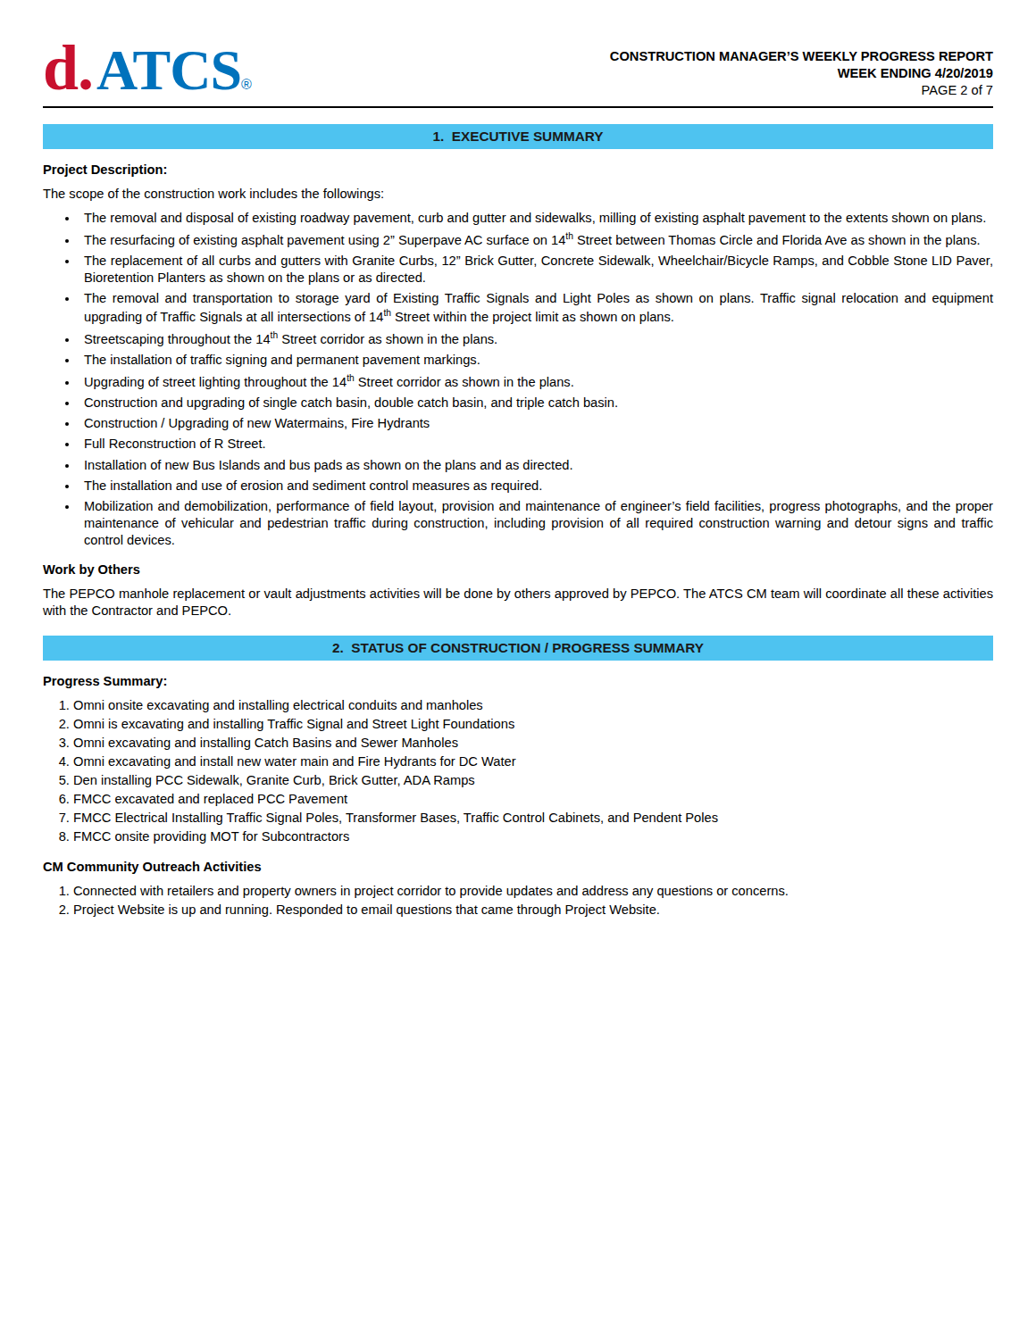d. ATCS®
CONSTRUCTION MANAGER’S WEEKLY PROGRESS REPORT
WEEK ENDING 4/20/2019
PAGE 2 of 7
1. EXECUTIVE SUMMARY
Project Description:
The scope of the construction work includes the followings:
The removal and disposal of existing roadway pavement, curb and gutter and sidewalks, milling of existing asphalt pavement to the extents shown on plans.
The resurfacing of existing asphalt pavement using 2” Superpave AC surface on 14th Street between Thomas Circle and Florida Ave as shown in the plans.
The replacement of all curbs and gutters with Granite Curbs, 12” Brick Gutter, Concrete Sidewalk, Wheelchair/Bicycle Ramps, and Cobble Stone LID Paver, Bioretention Planters as shown on the plans or as directed.
The removal and transportation to storage yard of Existing Traffic Signals and Light Poles as shown on plans. Traffic signal relocation and equipment upgrading of Traffic Signals at all intersections of 14th Street within the project limit as shown on plans.
Streetscaping throughout the 14th Street corridor as shown in the plans.
The installation of traffic signing and permanent pavement markings.
Upgrading of street lighting throughout the 14th Street corridor as shown in the plans.
Construction and upgrading of single catch basin, double catch basin, and triple catch basin.
Construction / Upgrading of new Watermains, Fire Hydrants
Full Reconstruction of R Street.
Installation of new Bus Islands and bus pads as shown on the plans and as directed.
The installation and use of erosion and sediment control measures as required.
Mobilization and demobilization, performance of field layout, provision and maintenance of engineer’s field facilities, progress photographs, and the proper maintenance of vehicular and pedestrian traffic during construction, including provision of all required construction warning and detour signs and traffic control devices.
Work by Others
The PEPCO manhole replacement or vault adjustments activities will be done by others approved by PEPCO. The ATCS CM team will coordinate all these activities with the Contractor and PEPCO.
2. STATUS OF CONSTRUCTION / PROGRESS SUMMARY
Progress Summary:
Omni onsite excavating and installing electrical conduits and manholes
Omni is excavating and installing Traffic Signal and Street Light Foundations
Omni excavating and installing Catch Basins and Sewer Manholes
Omni excavating and install new water main and Fire Hydrants for DC Water
Den installing PCC Sidewalk, Granite Curb, Brick Gutter, ADA Ramps
FMCC excavated and replaced PCC Pavement
FMCC Electrical Installing Traffic Signal Poles, Transformer Bases, Traffic Control Cabinets, and Pendent Poles
FMCC onsite providing MOT for Subcontractors
CM Community Outreach Activities
Connected with retailers and property owners in project corridor to provide updates and address any questions or concerns.
Project Website is up and running. Responded to email questions that came through Project Website.